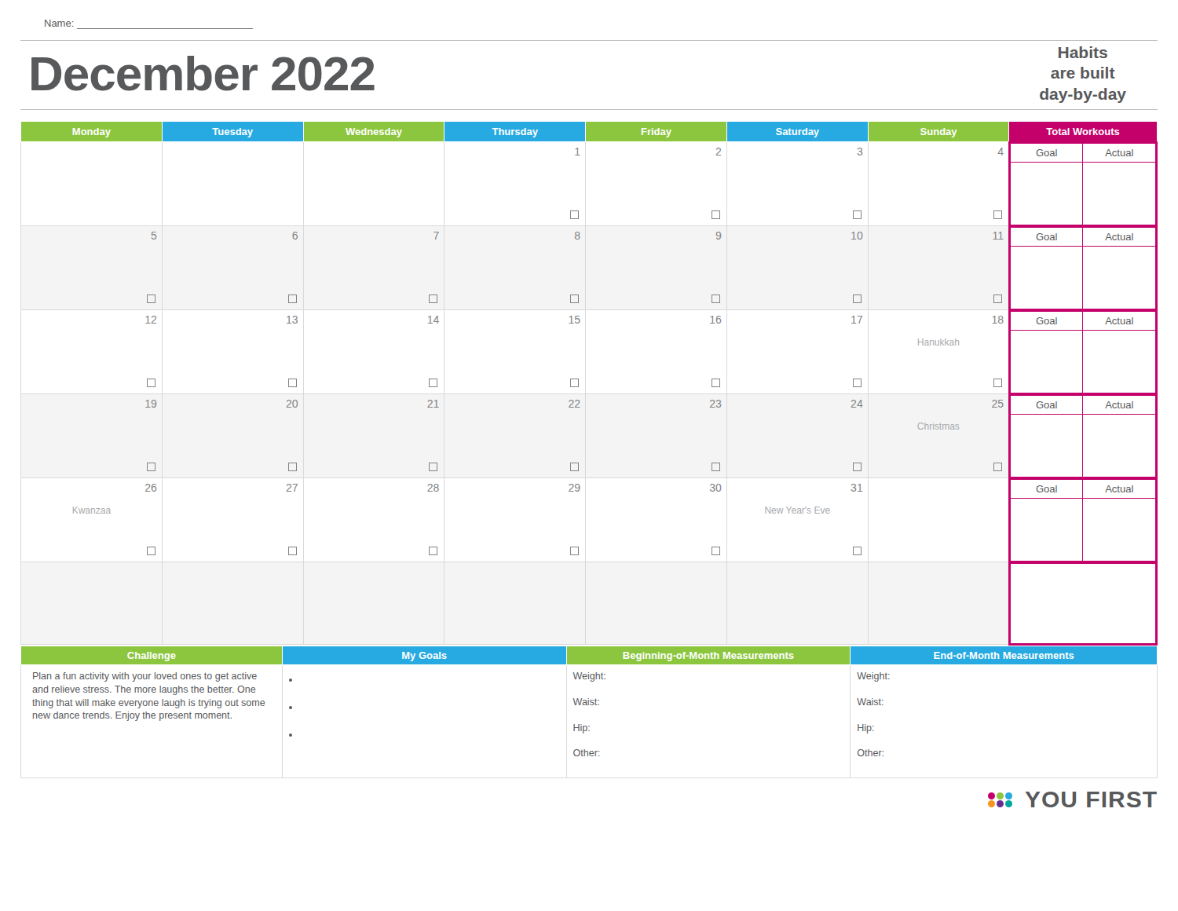Name: _______________________________
December 2022
Habits
are built
day-by-day
| Monday | Tuesday | Wednesday | Thursday | Friday | Saturday | Sunday | Total Workouts |
| --- | --- | --- | --- | --- | --- | --- | --- |
| | | | 1 | 2 | 3 | 4 | / Goal / Actual / |
| 5 | 6 | 7 | 8 | 9 | 10 | 11 | / Goal / Actual / |
| 12 | 13 | 14 | 15 | 16 | 17 | 18 Hanukkah | / Goal / Actual / |
| 19 | 20 | 21 | 22 | 23 | 24 | 25 Christmas | / Goal / Actual / |
| 26 Kwanzaa | 27 | 28 | 29 | 30 | 31 New Year's Eve | | / Goal / Actual / |
| Challenge | My Goals | Beginning-of-Month Measurements | End-of-Month Measurements |
| --- | --- | --- | --- |
| Plan a fun activity with your loved ones to get active and relieve stress. The more laughs the better. One thing that will make everyone laugh is trying out some new dance trends. Enjoy the present moment. | | Weight: Waist: Hip: Other: | Weight: Waist: Hip: Other: |
YOU FIRST